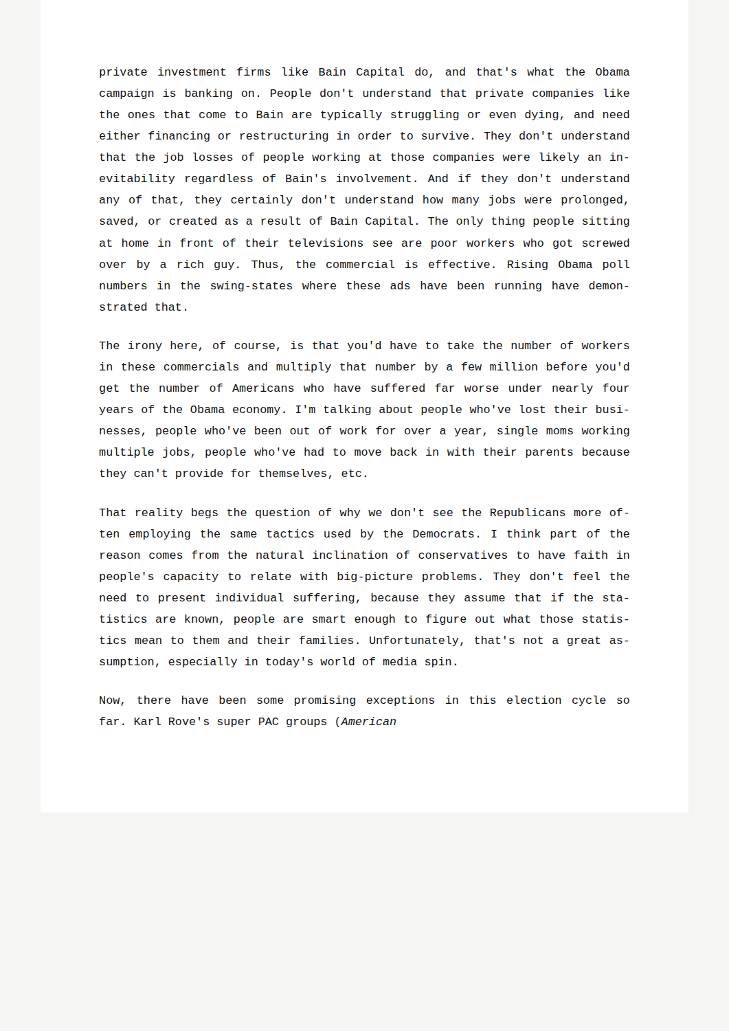private investment firms like Bain Capital do, and that's what the Obama campaign is banking on. People don't understand that private companies like the ones that come to Bain are typically struggling or even dying, and need either financing or restructuring in order to survive. They don't understand that the job losses of people working at those companies were likely an inevitability regardless of Bain's involvement. And if they don't understand any of that, they certainly don't understand how many jobs were prolonged, saved, or created as a result of Bain Capital. The only thing people sitting at home in front of their televisions see are poor workers who got screwed over by a rich guy. Thus, the commercial is effective. Rising Obama poll numbers in the swing-states where these ads have been running have demonstrated that.
The irony here, of course, is that you'd have to take the number of workers in these commercials and multiply that number by a few million before you'd get the number of Americans who have suffered far worse under nearly four years of the Obama economy. I'm talking about people who've lost their businesses, people who've been out of work for over a year, single moms working multiple jobs, people who've had to move back in with their parents because they can't provide for themselves, etc.
That reality begs the question of why we don't see the Republicans more often employing the same tactics used by the Democrats. I think part of the reason comes from the natural inclination of conservatives to have faith in people's capacity to relate with big-picture problems. They don't feel the need to present individual suffering, because they assume that if the statistics are known, people are smart enough to figure out what those statistics mean to them and their families. Unfortunately, that's not a great assumption, especially in today's world of media spin.
Now, there have been some promising exceptions in this election cycle so far. Karl Rove's super PAC groups (American